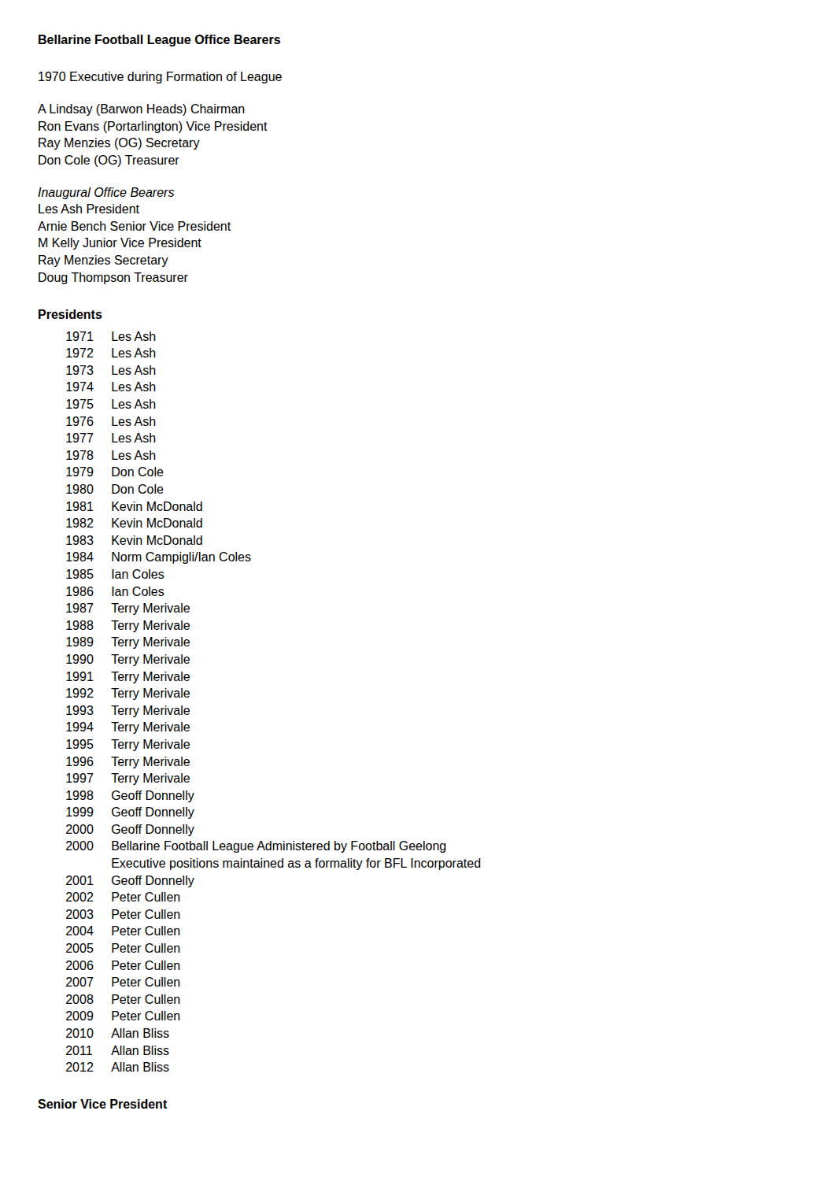Bellarine Football League Office Bearers
1970 Executive during Formation of League
A Lindsay (Barwon Heads) Chairman
Ron Evans (Portarlington) Vice President
Ray Menzies (OG) Secretary
Don Cole (OG) Treasurer
Inaugural Office Bearers
Les Ash President
Arnie Bench Senior Vice President
M Kelly Junior Vice President
Ray Menzies Secretary
Doug Thompson Treasurer
Presidents
| 1971 | Les Ash |
| 1972 | Les Ash |
| 1973 | Les Ash |
| 1974 | Les Ash |
| 1975 | Les Ash |
| 1976 | Les Ash |
| 1977 | Les Ash |
| 1978 | Les Ash |
| 1979 | Don Cole |
| 1980 | Don Cole |
| 1981 | Kevin McDonald |
| 1982 | Kevin McDonald |
| 1983 | Kevin McDonald |
| 1984 | Norm Campigli/Ian Coles |
| 1985 | Ian Coles |
| 1986 | Ian Coles |
| 1987 | Terry Merivale |
| 1988 | Terry Merivale |
| 1989 | Terry Merivale |
| 1990 | Terry Merivale |
| 1991 | Terry Merivale |
| 1992 | Terry Merivale |
| 1993 | Terry Merivale |
| 1994 | Terry Merivale |
| 1995 | Terry Merivale |
| 1996 | Terry Merivale |
| 1997 | Terry Merivale |
| 1998 | Geoff Donnelly |
| 1999 | Geoff Donnelly |
| 2000 | Geoff Donnelly |
| 2000 | Bellarine Football League Administered by Football Geelong |
| | Executive positions maintained as a formality for BFL Incorporated |
| 2001 | Geoff Donnelly |
| 2002 | Peter Cullen |
| 2003 | Peter Cullen |
| 2004 | Peter Cullen |
| 2005 | Peter Cullen |
| 2006 | Peter Cullen |
| 2007 | Peter Cullen |
| 2008 | Peter Cullen |
| 2009 | Peter Cullen |
| 2010 | Allan Bliss |
| 2011 | Allan Bliss |
| 2012 | Allan Bliss |
Senior Vice President